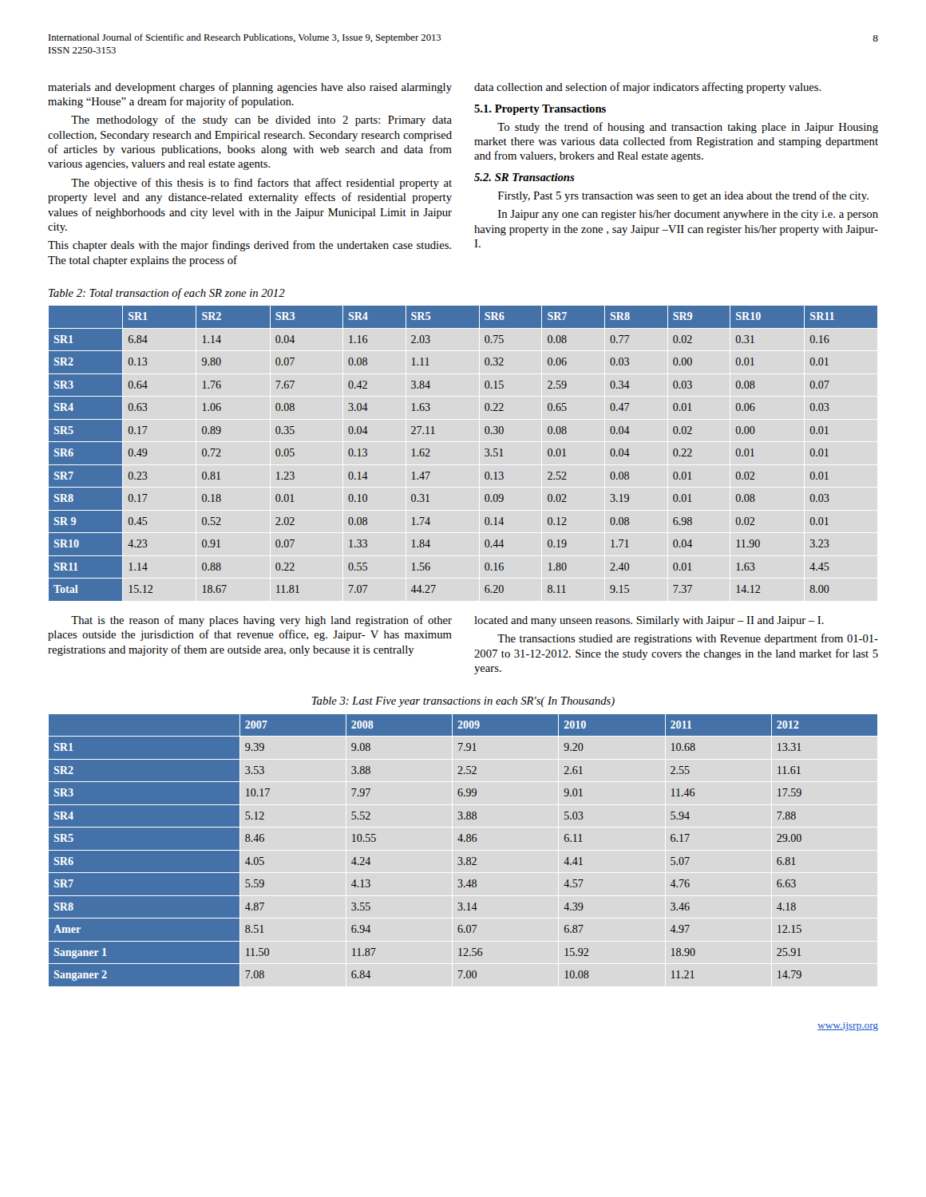International Journal of Scientific and Research Publications, Volume 3, Issue 9, September 2013
ISSN 2250-3153
8
materials and development charges of planning agencies have also raised alarmingly making “House” a dream for majority of population.
The methodology of the study can be divided into 2 parts: Primary data collection, Secondary research and Empirical research. Secondary research comprised of articles by various publications, books along with web search and data from various agencies, valuers and real estate agents.
The objective of this thesis is to find factors that affect residential property at property level and any distance-related externality effects of residential property values of neighborhoods and city level with in the Jaipur Municipal Limit in Jaipur city.
This chapter deals with the major findings derived from the undertaken case studies. The total chapter explains the process of
data collection and selection of major indicators affecting property values.
5.1. Property Transactions
To study the trend of housing and transaction taking place in Jaipur Housing market there was various data collected from Registration and stamping department and from valuers, brokers and Real estate agents.
5.2. SR Transactions
Firstly, Past 5 yrs transaction was seen to get an idea about the trend of the city.
In Jaipur any one can register his/her document anywhere in the city i.e. a person having property in the zone , say Jaipur –VII can register his/her property with Jaipur-I.
Table 2: Total transaction of each SR zone in 2012
| | SR1 | SR2 | SR3 | SR4 | SR5 | SR6 | SR7 | SR8 | SR9 | SR10 | SR11 |
| --- | --- | --- | --- | --- | --- | --- | --- | --- | --- | --- | --- |
| SR1 | 6.84 | 1.14 | 0.04 | 1.16 | 2.03 | 0.75 | 0.08 | 0.77 | 0.02 | 0.31 | 0.16 |
| SR2 | 0.13 | 9.80 | 0.07 | 0.08 | 1.11 | 0.32 | 0.06 | 0.03 | 0.00 | 0.01 | 0.01 |
| SR3 | 0.64 | 1.76 | 7.67 | 0.42 | 3.84 | 0.15 | 2.59 | 0.34 | 0.03 | 0.08 | 0.07 |
| SR4 | 0.63 | 1.06 | 0.08 | 3.04 | 1.63 | 0.22 | 0.65 | 0.47 | 0.01 | 0.06 | 0.03 |
| SR5 | 0.17 | 0.89 | 0.35 | 0.04 | 27.11 | 0.30 | 0.08 | 0.04 | 0.02 | 0.00 | 0.01 |
| SR6 | 0.49 | 0.72 | 0.05 | 0.13 | 1.62 | 3.51 | 0.01 | 0.04 | 0.22 | 0.01 | 0.01 |
| SR7 | 0.23 | 0.81 | 1.23 | 0.14 | 1.47 | 0.13 | 2.52 | 0.08 | 0.01 | 0.02 | 0.01 |
| SR8 | 0.17 | 0.18 | 0.01 | 0.10 | 0.31 | 0.09 | 0.02 | 3.19 | 0.01 | 0.08 | 0.03 |
| SR 9 | 0.45 | 0.52 | 2.02 | 0.08 | 1.74 | 0.14 | 0.12 | 0.08 | 6.98 | 0.02 | 0.01 |
| SR10 | 4.23 | 0.91 | 0.07 | 1.33 | 1.84 | 0.44 | 0.19 | 1.71 | 0.04 | 11.90 | 3.23 |
| SR11 | 1.14 | 0.88 | 0.22 | 0.55 | 1.56 | 0.16 | 1.80 | 2.40 | 0.01 | 1.63 | 4.45 |
| Total | 15.12 | 18.67 | 11.81 | 7.07 | 44.27 | 6.20 | 8.11 | 9.15 | 7.37 | 14.12 | 8.00 |
That is the reason of many places having very high land registration of other places outside the jurisdiction of that revenue office, eg. Jaipur- V has maximum registrations and majority of them are outside area, only because it is centrally
located and many unseen reasons. Similarly with Jaipur – II and Jaipur – I.
The transactions studied are registrations with Revenue department from 01-01-2007 to 31-12-2012. Since the study covers the changes in the land market for last 5 years.
Table 3: Last Five year transactions in each SR's( In Thousands)
| | 2007 | 2008 | 2009 | 2010 | 2011 | 2012 |
| --- | --- | --- | --- | --- | --- | --- |
| SR1 | 9.39 | 9.08 | 7.91 | 9.20 | 10.68 | 13.31 |
| SR2 | 3.53 | 3.88 | 2.52 | 2.61 | 2.55 | 11.61 |
| SR3 | 10.17 | 7.97 | 6.99 | 9.01 | 11.46 | 17.59 |
| SR4 | 5.12 | 5.52 | 3.88 | 5.03 | 5.94 | 7.88 |
| SR5 | 8.46 | 10.55 | 4.86 | 6.11 | 6.17 | 29.00 |
| SR6 | 4.05 | 4.24 | 3.82 | 4.41 | 5.07 | 6.81 |
| SR7 | 5.59 | 4.13 | 3.48 | 4.57 | 4.76 | 6.63 |
| SR8 | 4.87 | 3.55 | 3.14 | 4.39 | 3.46 | 4.18 |
| Amer | 8.51 | 6.94 | 6.07 | 6.87 | 4.97 | 12.15 |
| Sanganer 1 | 11.50 | 11.87 | 12.56 | 15.92 | 18.90 | 25.91 |
| Sanganer 2 | 7.08 | 6.84 | 7.00 | 10.08 | 11.21 | 14.79 |
www.ijsrp.org